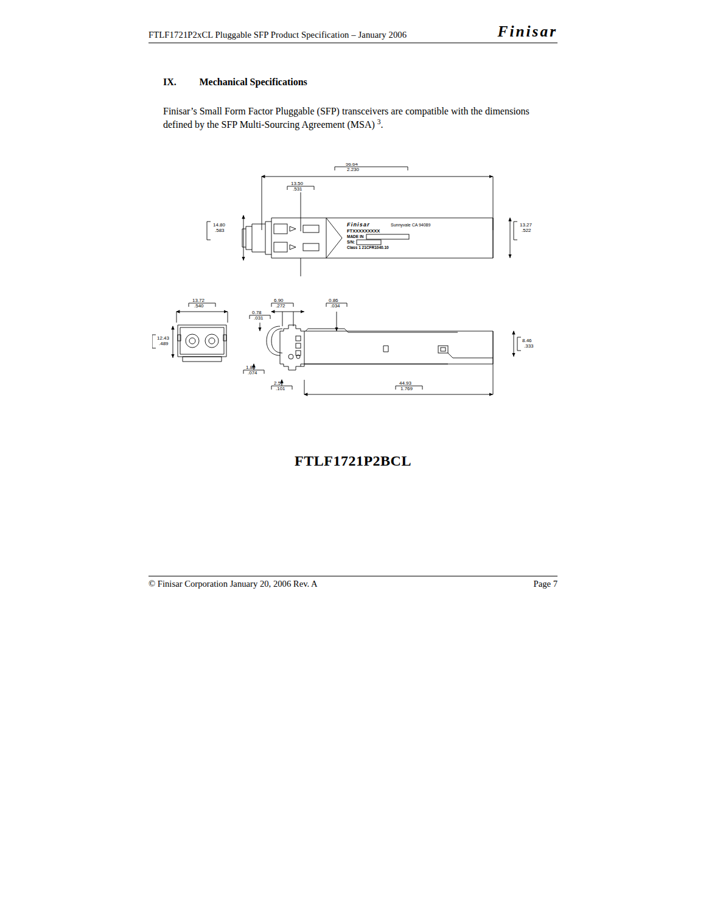FTLF1721P2xCL Pluggable SFP Product Specification – January 2006
Finisar
IX. Mechanical Specifications
Finisar’s Small Form Factor Pluggable (SFP) transceivers are compatible with the dimensions defined by the SFP Multi-Sourcing Agreement (MSA) 3.
56.64 2.230 13.50 .531 14.80 .583 13.27 .522 Finisar Sunnyvale CA 94089 FTXXXXXXXXX MADE IN S/N: Class 1 21CFR1040.10 13.72 .540 12.43 .489 6.90 .272 0.86 .034 0.78 .031 8.46 .333 1.88 .074 2.57 .101 44.93 1.769
FTLF1721P2BCL
© Finisar Corporation January 20, 2006 Rev. A
Page 7